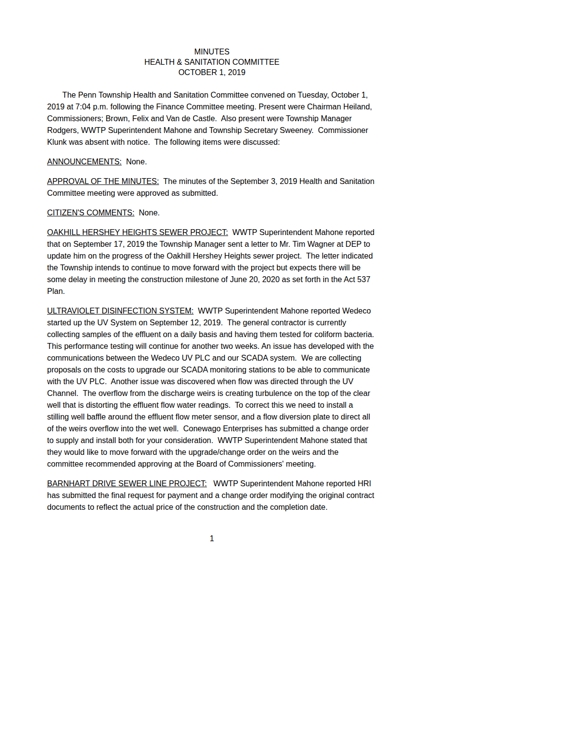MINUTES
HEALTH & SANITATION COMMITTEE
OCTOBER 1, 2019
The Penn Township Health and Sanitation Committee convened on Tuesday, October 1, 2019 at 7:04 p.m. following the Finance Committee meeting. Present were Chairman Heiland, Commissioners; Brown, Felix and Van de Castle. Also present were Township Manager Rodgers, WWTP Superintendent Mahone and Township Secretary Sweeney. Commissioner Klunk was absent with notice. The following items were discussed:
ANNOUNCEMENTS: None.
APPROVAL OF THE MINUTES: The minutes of the September 3, 2019 Health and Sanitation Committee meeting were approved as submitted.
CITIZEN'S COMMENTS: None.
OAKHILL HERSHEY HEIGHTS SEWER PROJECT: WWTP Superintendent Mahone reported that on September 17, 2019 the Township Manager sent a letter to Mr. Tim Wagner at DEP to update him on the progress of the Oakhill Hershey Heights sewer project. The letter indicated the Township intends to continue to move forward with the project but expects there will be some delay in meeting the construction milestone of June 20, 2020 as set forth in the Act 537 Plan.
ULTRAVIOLET DISINFECTION SYSTEM: WWTP Superintendent Mahone reported Wedeco started up the UV System on September 12, 2019. The general contractor is currently collecting samples of the effluent on a daily basis and having them tested for coliform bacteria. This performance testing will continue for another two weeks. An issue has developed with the communications between the Wedeco UV PLC and our SCADA system. We are collecting proposals on the costs to upgrade our SCADA monitoring stations to be able to communicate with the UV PLC. Another issue was discovered when flow was directed through the UV Channel. The overflow from the discharge weirs is creating turbulence on the top of the clear well that is distorting the effluent flow water readings. To correct this we need to install a stilling well baffle around the effluent flow meter sensor, and a flow diversion plate to direct all of the weirs overflow into the wet well. Conewago Enterprises has submitted a change order to supply and install both for your consideration. WWTP Superintendent Mahone stated that they would like to move forward with the upgrade/change order on the weirs and the committee recommended approving at the Board of Commissioners' meeting.
BARNHART DRIVE SEWER LINE PROJECT: WWTP Superintendent Mahone reported HRI has submitted the final request for payment and a change order modifying the original contract documents to reflect the actual price of the construction and the completion date.
1